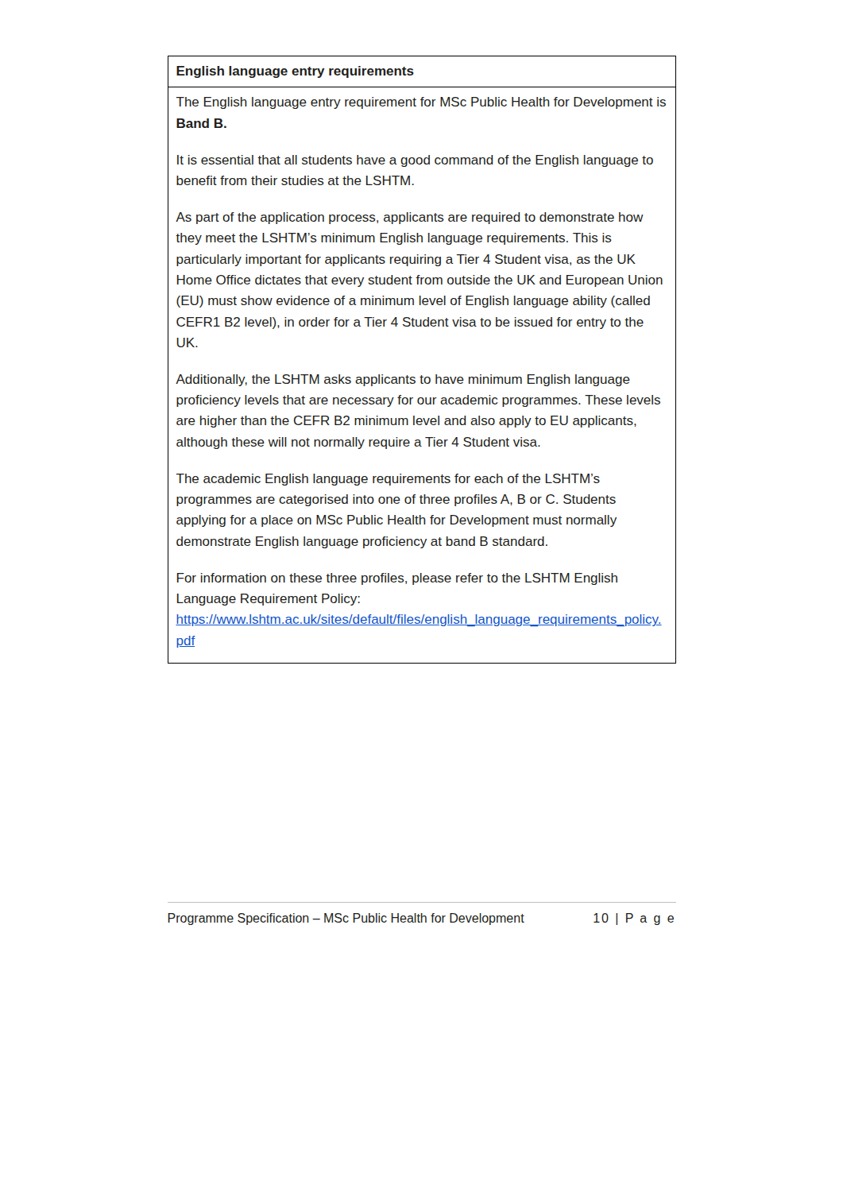| English language entry requirements |
| --- |
| The English language entry requirement for MSc Public Health for Development is Band B. It is essential that all students have a good command of the English language to benefit from their studies at the LSHTM. As part of the application process, applicants are required to demonstrate how they meet the LSHTM’s minimum English language requirements. This is particularly important for applicants requiring a Tier 4 Student visa, as the UK Home Office dictates that every student from outside the UK and European Union (EU) must show evidence of a minimum level of English language ability (called CEFR1 B2 level), in order for a Tier 4 Student visa to be issued for entry to the UK. Additionally, the LSHTM asks applicants to have minimum English language proficiency levels that are necessary for our academic programmes. These levels are higher than the CEFR B2 minimum level and also apply to EU applicants, although these will not normally require a Tier 4 Student visa. The academic English language requirements for each of the LSHTM’s programmes are categorised into one of three profiles A, B or C. Students applying for a place on MSc Public Health for Development must normally demonstrate English language proficiency at band B standard. For information on these three profiles, please refer to the LSHTM English Language Requirement Policy: https://www.lshtm.ac.uk/sites/default/files/english_language_requirements_policy.pdf |
Programme Specification – MSc Public Health for Development 10 | P a g e